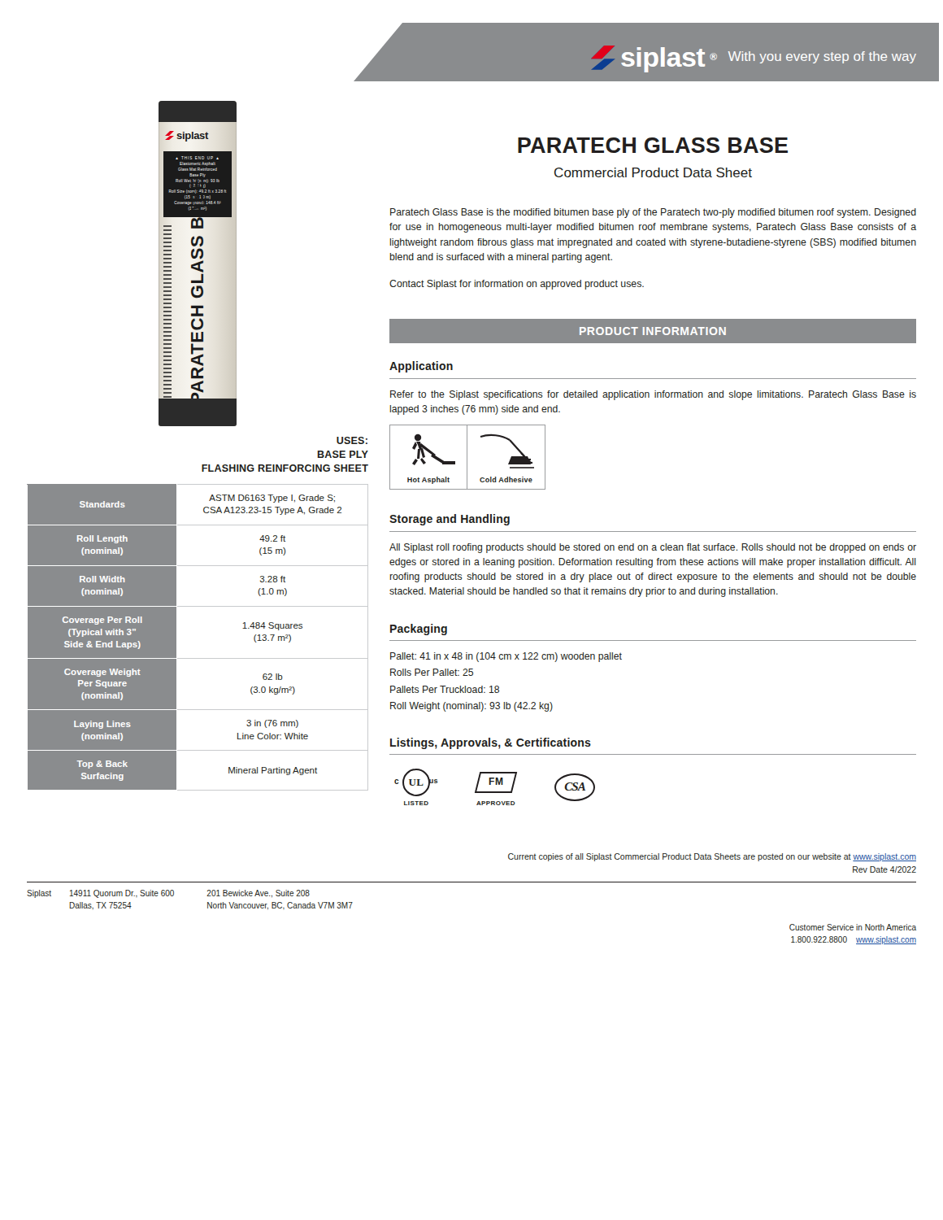siplast®
With you every step of the way
siplast
▲ THIS END UP ▲
Elastomeric Asphalt
Glass Mat Reinforced
Base Ply
Roll Weight (nom): 93 lb
(42.2 kg)
Roll Size (nom): 49.2 ft x 3.28 ft
(15 m x 1.0 m)
Coverage (nom): 148.4 ft²
(13.78 m²)
PARATECH GLASS BASE
USES:
BASE PLY
FLASHING REINFORCING SHEET
| Standards | ASTM D6163 Type I, Grade S; CSA A123.23-15 Type A, Grade 2 |
| Roll Length (nominal) | 49.2 ft (15 m) |
| Roll Width (nominal) | 3.28 ft (1.0 m) |
| Coverage Per Roll (Typical with 3” Side & End Laps) | 1.484 Squares (13.7 m²) |
| Coverage Weight Per Square (nominal) | 62 lb (3.0 kg/m²) |
| Laying Lines (nominal) | 3 in (76 mm) Line Color: White |
| Top & Back Surfacing | Mineral Parting Agent |
PARATECH GLASS BASE
Commercial Product Data Sheet
Paratech Glass Base is the modified bitumen base ply of the Paratech two-ply modified bitumen roof system. Designed for use in homogeneous multi-layer modified bitumen roof membrane systems, Paratech Glass Base consists of a lightweight random fibrous glass mat impregnated and coated with styrene-butadiene-styrene (SBS) modified bitumen blend and is surfaced with a mineral parting agent.
Contact Siplast for information on approved product uses.
PRODUCT INFORMATION
Application
Refer to the Siplast specifications for detailed application information and slope limitations. Paratech Glass Base is lapped 3 inches (76 mm) side and end.
Hot Asphalt
Cold Adhesive
Storage and Handling
All Siplast roll roofing products should be stored on end on a clean flat surface. Rolls should not be dropped on ends or edges or stored in a leaning position. Deformation resulting from these actions will make proper installation difficult. All roofing products should be stored in a dry place out of direct exposure to the elements and should not be double stacked. Material should be handled so that it remains dry prior to and during installation.
Packaging
Pallet: 41 in x 48 in (104 cm x 122 cm) wooden pallet
Rolls Per Pallet: 25
Pallets Per Truckload: 18
Roll Weight (nominal): 93 lb (42.2 kg)
Listings, Approvals, & Certifications
c
UL
us
LISTED
FM
APPROVED
CSA
Current copies of all Siplast Commercial Product Data Sheets are posted on our website at www.siplast.com
Rev Date 4/2022
Siplast14911 Quorum Dr., Suite 600
Dallas, TX 75254
201 Bewicke Ave., Suite 208
North Vancouver, BC, Canada V7M 3M7
Customer Service in North America
1.800.922.8800 www.siplast.com